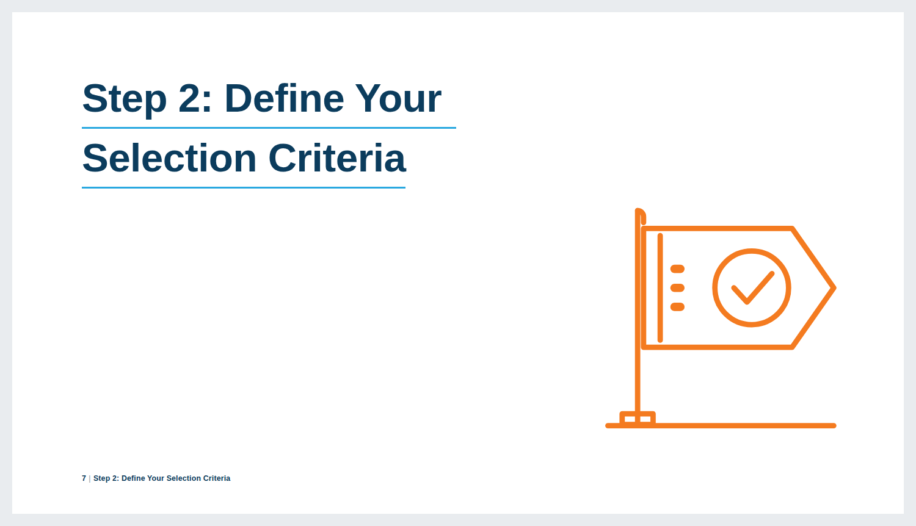Step 2: Define Your Selection Criteria
7|Step 2: Define Your Selection Criteria